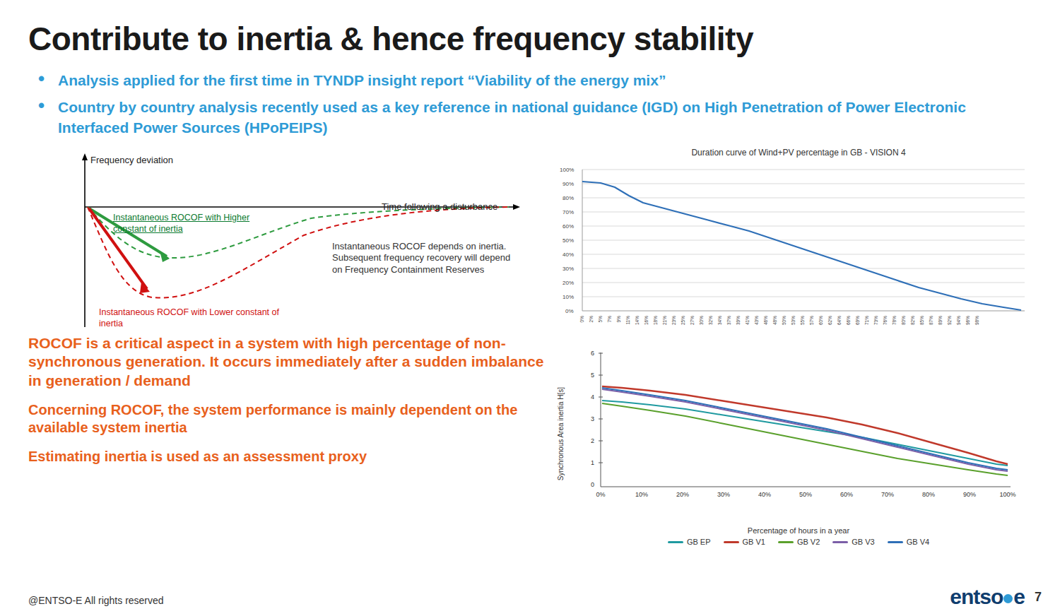Contribute to inertia & hence frequency stability
Analysis applied for the first time in TYNDP insight report “Viability of the energy mix”
Country by country analysis recently used as a key reference in national guidance (IGD) on High Penetration of Power Electronic Interfaced Power Sources (HPoPEIPS)
Frequency deviation
Time following a disturbance
Instantaneous ROCOF with Higher constant of inertia
Instantaneous ROCOF with Lower constant of inertia
Instantaneous ROCOF depends on inertia. Subsequent frequency recovery will depend on Frequency Containment Reserves
ROCOF is a critical aspect in a system with high percentage of non-synchronous generation. It occurs immediately after a sudden imbalance in generation / demand
Concerning ROCOF, the system performance is mainly dependent on the available system inertia
Estimating inertia is used as an assessment proxy
Duration curve of Wind+PV percentage in GB - VISION 4
100% 90% 80% 70% 60% 50% 40% 30% 20% 10% 0% 0% 2% 5% 7% 9% 11% 14% 16% 18% 21% 23% 25% 27% 30% 32% 34% 37% 39% 41% 43% 46% 48% 50% 53% 55% 57% 60% 62% 64% 66% 69% 71% 73% 76% 78% 80% 82% 85% 87% 89% 92% 94% 96% 98%
6 5 4 3 2 1 0 0% 10% 20% 30% 40% 50% 60% 70% 80% 90% 100%
Synchronous Area inertia H[s]
Percentage of hours in a year
GB EP GB V1 GB V2 GB V3 GB V4
@ENTSO-E All rights reserved
entso e
7